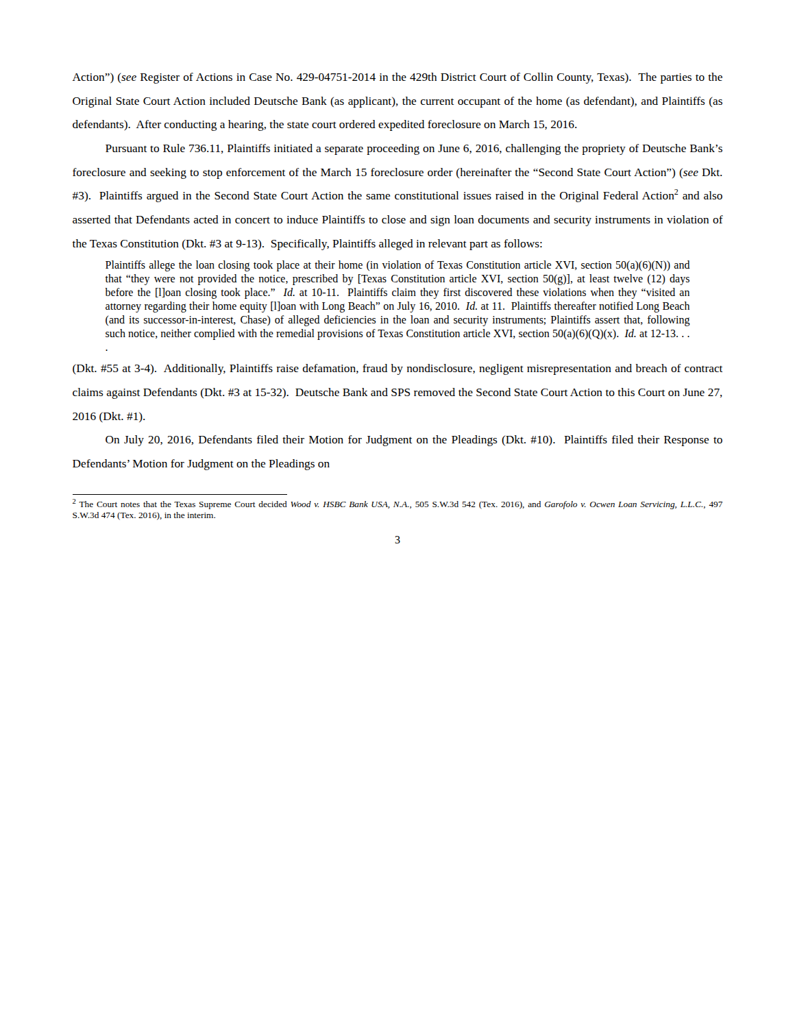Action”) (see Register of Actions in Case No. 429-04751-2014 in the 429th District Court of Collin County, Texas). The parties to the Original State Court Action included Deutsche Bank (as applicant), the current occupant of the home (as defendant), and Plaintiffs (as defendants). After conducting a hearing, the state court ordered expedited foreclosure on March 15, 2016.
Pursuant to Rule 736.11, Plaintiffs initiated a separate proceeding on June 6, 2016, challenging the propriety of Deutsche Bank’s foreclosure and seeking to stop enforcement of the March 15 foreclosure order (hereinafter the “Second State Court Action”) (see Dkt. #3). Plaintiffs argued in the Second State Court Action the same constitutional issues raised in the Original Federal Action2 and also asserted that Defendants acted in concert to induce Plaintiffs to close and sign loan documents and security instruments in violation of the Texas Constitution (Dkt. #3 at 9-13). Specifically, Plaintiffs alleged in relevant part as follows:
Plaintiffs allege the loan closing took place at their home (in violation of Texas Constitution article XVI, section 50(a)(6)(N)) and that “they were not provided the notice, prescribed by [Texas Constitution article XVI, section 50(g)], at least twelve (12) days before the [l]oan closing took place.” Id. at 10-11. Plaintiffs claim they first discovered these violations when they “visited an attorney regarding their home equity [l]oan with Long Beach” on July 16, 2010. Id. at 11. Plaintiffs thereafter notified Long Beach (and its successor-in-interest, Chase) of alleged deficiencies in the loan and security instruments; Plaintiffs assert that, following such notice, neither complied with the remedial provisions of Texas Constitution article XVI, section 50(a)(6)(Q)(x). Id. at 12-13. . . .
(Dkt. #55 at 3-4). Additionally, Plaintiffs raise defamation, fraud by nondisclosure, negligent misrepresentation and breach of contract claims against Defendants (Dkt. #3 at 15-32). Deutsche Bank and SPS removed the Second State Court Action to this Court on June 27, 2016 (Dkt. #1).
On July 20, 2016, Defendants filed their Motion for Judgment on the Pleadings (Dkt. #10). Plaintiffs filed their Response to Defendants’ Motion for Judgment on the Pleadings on
2 The Court notes that the Texas Supreme Court decided Wood v. HSBC Bank USA, N.A., 505 S.W.3d 542 (Tex. 2016), and Garofolo v. Ocwen Loan Servicing, L.L.C., 497 S.W.3d 474 (Tex. 2016), in the interim.
3